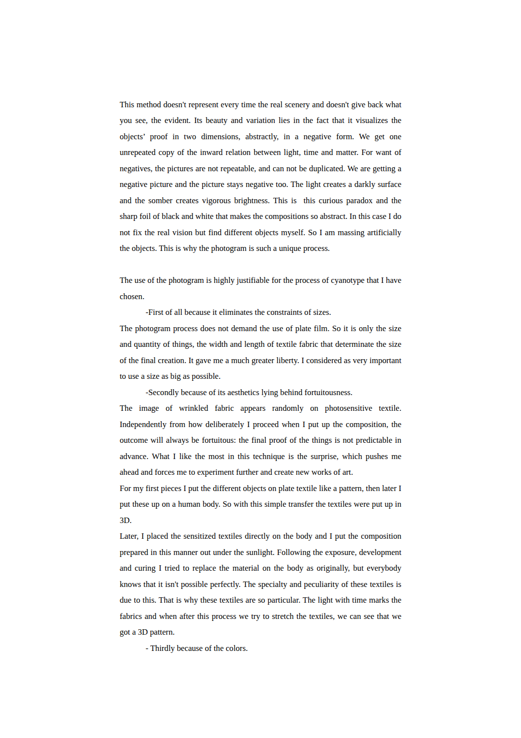This method doesn't represent every time the real scenery and doesn't give back what you see, the evident. Its beauty and variation lies in the fact that it visualizes the objects’ proof in two dimensions, abstractly, in a negative form. We get one unrepeated copy of the inward relation between light, time and matter. For want of negatives, the pictures are not repeatable, and can not be duplicated. We are getting a negative picture and the picture stays negative too. The light creates a darkly surface and the somber creates vigorous brightness. This is this curious paradox and the sharp foil of black and white that makes the compositions so abstract. In this case I do not fix the real vision but find different objects myself. So I am massing artificially the objects. This is why the photogram is such a unique process.
The use of the photogram is highly justifiable for the process of cyanotype that I have chosen.
-First of all because it eliminates the constraints of sizes.
The photogram process does not demand the use of plate film. So it is only the size and quantity of things, the width and length of textile fabric that determinate the size of the final creation. It gave me a much greater liberty. I considered as very important to use a size as big as possible.
-Secondly because of its aesthetics lying behind fortuitousness.
The image of wrinkled fabric appears randomly on photosensitive textile. Independently from how deliberately I proceed when I put up the composition, the outcome will always be fortuitous: the final proof of the things is not predictable in advance. What I like the most in this technique is the surprise, which pushes me ahead and forces me to experiment further and create new works of art.
For my first pieces I put the different objects on plate textile like a pattern, then later I put these up on a human body. So with this simple transfer the textiles were put up in 3D.
Later, I placed the sensitized textiles directly on the body and I put the composition prepared in this manner out under the sunlight. Following the exposure, development and curing I tried to replace the material on the body as originally, but everybody knows that it isn't possible perfectly. The specialty and peculiarity of these textiles is due to this. That is why these textiles are so particular. The light with time marks the fabrics and when after this process we try to stretch the textiles, we can see that we got a 3D pattern.
- Thirdly because of the colors.